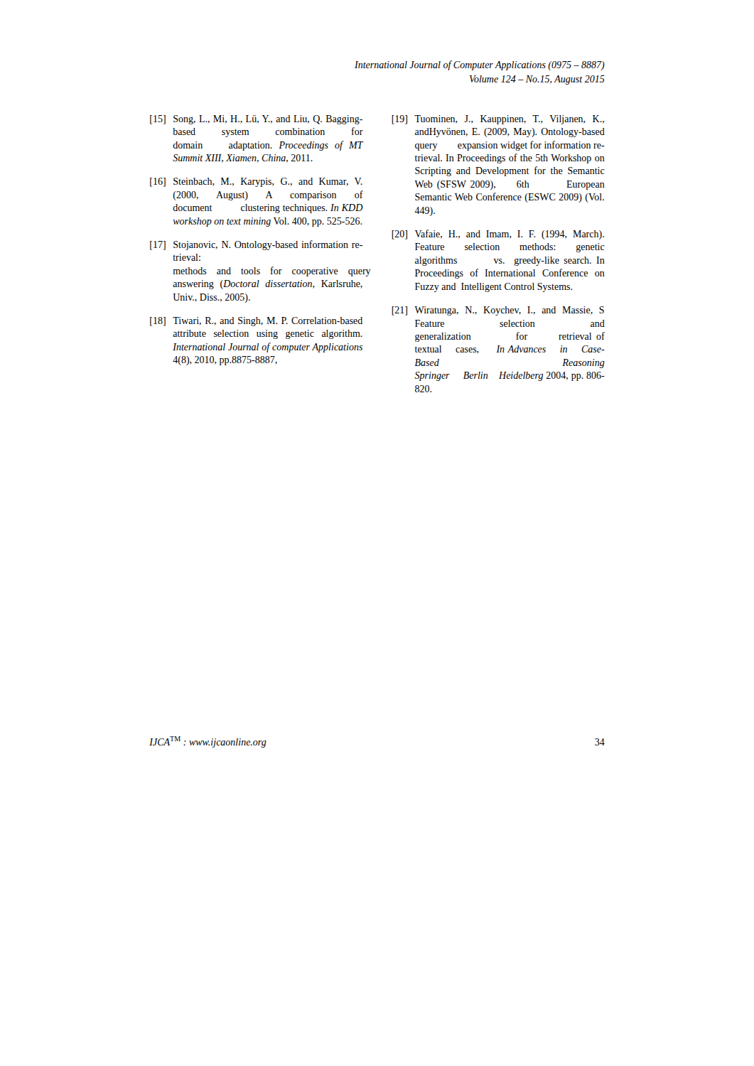International Journal of Computer Applications (0975 – 8887) Volume 124 – No.15, August 2015
[15] Song, L., Mi, H., Lü, Y., and Liu, Q. Bagging-based system combination for domain adaptation. Proceedings of MT Summit XIII, Xiamen, China, 2011.
[16] Steinbach, M., Karypis, G., and Kumar, V. (2000, August) A comparison of document clustering techniques. In KDD workshop on text mining Vol. 400, pp. 525-526.
[17] Stojanovic, N. Ontology-based information retrieval: methods and tools for cooperative query answering (Doctoral dissertation, Karlsruhe, Univ., Diss., 2005).
[18] Tiwari, R., and Singh, M. P. Correlation-based attribute selection using genetic algorithm. International Journal of computer Applications 4(8), 2010, pp.8875-8887,
[19] Tuominen, J., Kauppinen, T., Viljanen, K., andHyvönen, E. (2009, May). Ontology-based query expansion widget for information retrieval. In Proceedings of the 5th Workshop on Scripting and Development for the Semantic Web (SFSW 2009), 6th European Semantic Web Conference (ESWC 2009) (Vol. 449).
[20] Vafaie, H., and Imam, I. F. (1994, March). Feature selection methods: genetic algorithms vs. greedy-like search. In Proceedings of International Conference on Fuzzy and Intelligent Control Systems.
[21] Wiratunga, N., Koychev, I., and Massie, S Feature selection and generalization for retrieval of textual cases, In Advances in Case-Based Reasoning Springer Berlin Heidelberg 2004, pp. 806- 820.
IJCATM : www.ijcaonline.org
34